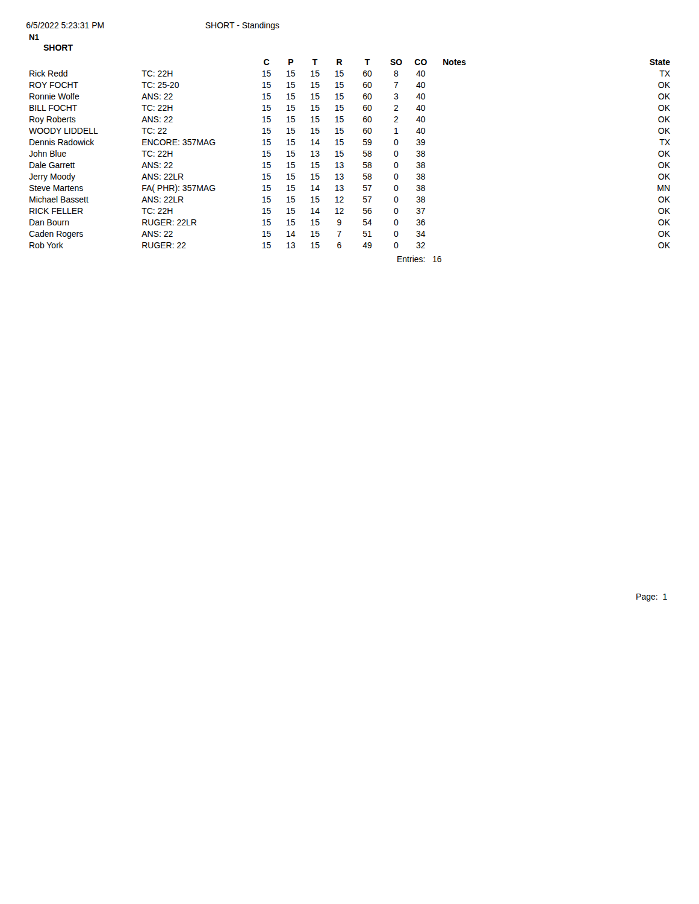6/5/2022 5:23:31 PM
SHORT - Standings
N1
SHORT
| | | C | P | T | R | T | SO | CO | Notes | State |
| --- | --- | --- | --- | --- | --- | --- | --- | --- | --- | --- |
| Rick Redd | TC: 22H | 15 | 15 | 15 | 15 | 60 | 8 | 40 | | TX |
| ROY FOCHT | TC: 25-20 | 15 | 15 | 15 | 15 | 60 | 7 | 40 | | OK |
| Ronnie Wolfe | ANS: 22 | 15 | 15 | 15 | 15 | 60 | 3 | 40 | | OK |
| BILL FOCHT | TC: 22H | 15 | 15 | 15 | 15 | 60 | 2 | 40 | | OK |
| Roy Roberts | ANS: 22 | 15 | 15 | 15 | 15 | 60 | 2 | 40 | | OK |
| WOODY LIDDELL | TC: 22 | 15 | 15 | 15 | 15 | 60 | 1 | 40 | | OK |
| Dennis Radowick | ENCORE: 357MAG | 15 | 15 | 14 | 15 | 59 | 0 | 39 | | TX |
| John Blue | TC: 22H | 15 | 15 | 13 | 15 | 58 | 0 | 38 | | OK |
| Dale Garrett | ANS: 22 | 15 | 15 | 15 | 13 | 58 | 0 | 38 | | OK |
| Jerry Moody | ANS: 22LR | 15 | 15 | 15 | 13 | 58 | 0 | 38 | | OK |
| Steve Martens | FA( PHR): 357MAG | 15 | 15 | 14 | 13 | 57 | 0 | 38 | | MN |
| Michael Bassett | ANS: 22LR | 15 | 15 | 15 | 12 | 57 | 0 | 38 | | OK |
| RICK FELLER | TC: 22H | 15 | 15 | 14 | 12 | 56 | 0 | 37 | | OK |
| Dan Bourn | RUGER: 22LR | 15 | 15 | 15 | 9 | 54 | 0 | 36 | | OK |
| Caden Rogers | ANS: 22 | 15 | 14 | 15 | 7 | 51 | 0 | 34 | | OK |
| Rob York | RUGER: 22 | 15 | 13 | 15 | 6 | 49 | 0 | 32 | | OK |
| Entries: | 16 |
Page: 1